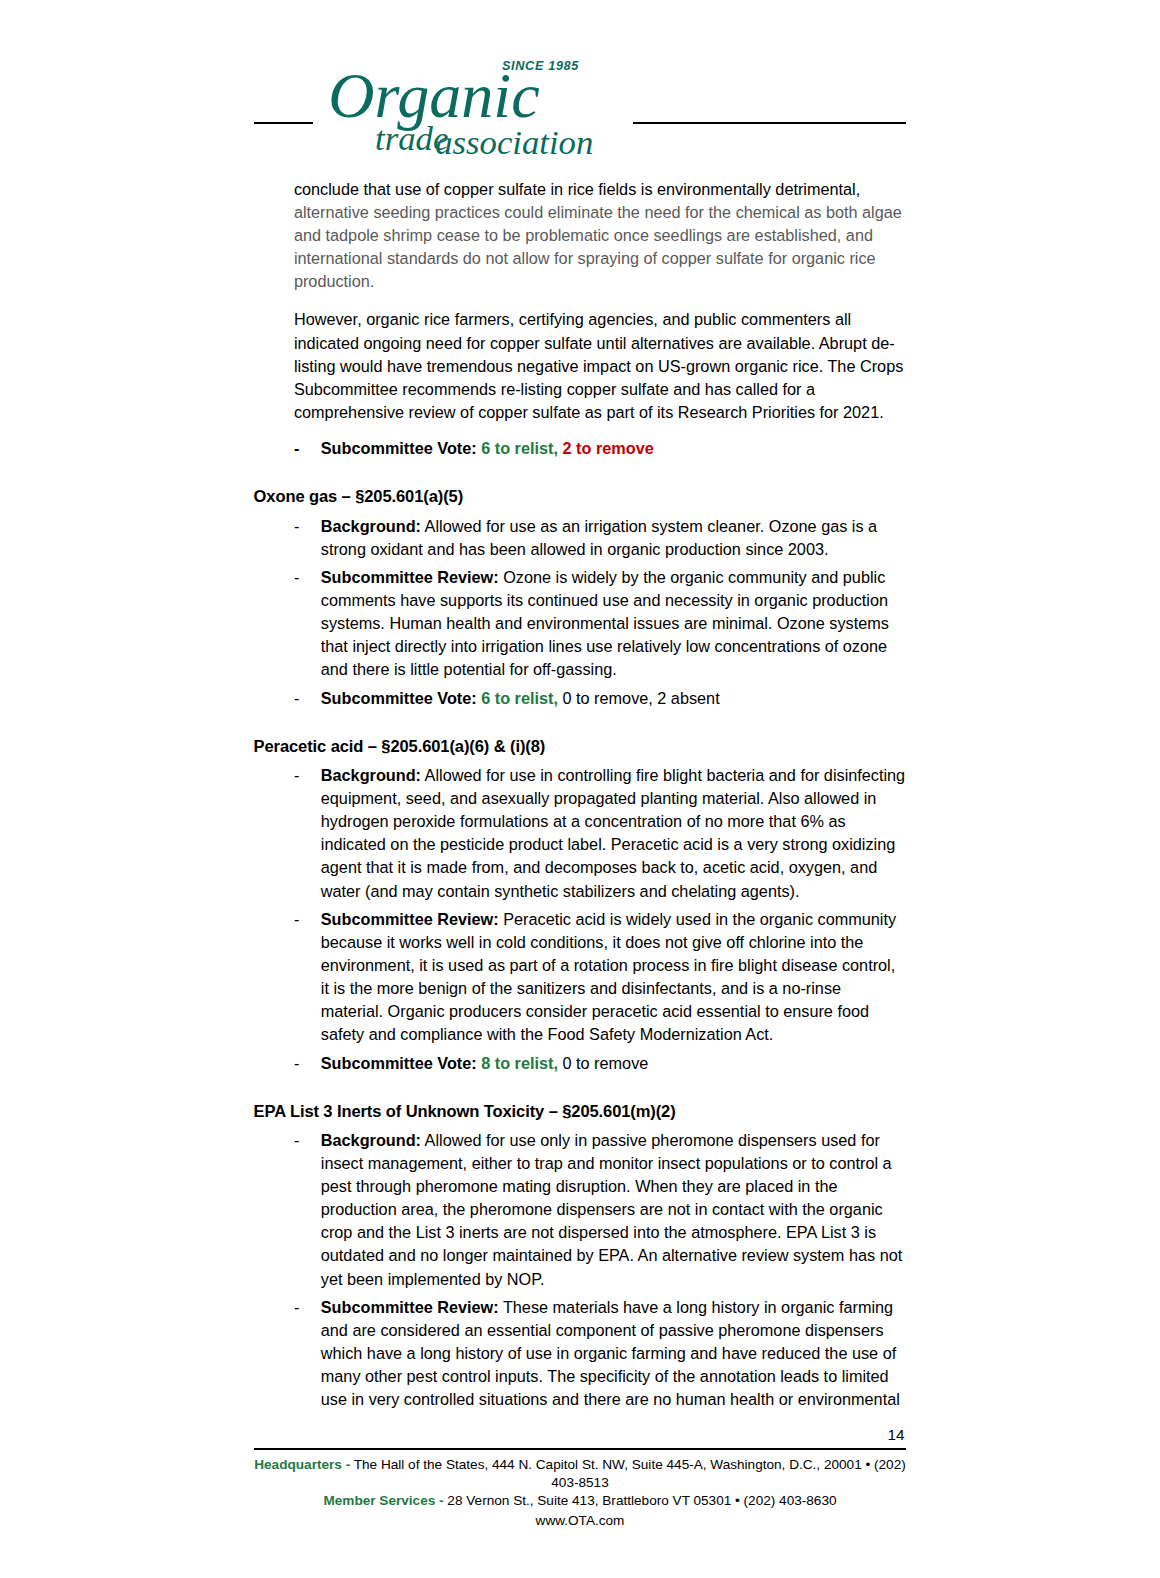SINCE 1985 Organic trade association
conclude that use of copper sulfate in rice fields is environmentally detrimental, alternative seeding practices could eliminate the need for the chemical as both algae and tadpole shrimp cease to be problematic once seedlings are established, and international standards do not allow for spraying of copper sulfate for organic rice production.
However, organic rice farmers, certifying agencies, and public commenters all indicated ongoing need for copper sulfate until alternatives are available. Abrupt de-listing would have tremendous negative impact on US-grown organic rice. The Crops Subcommittee recommends re-listing copper sulfate and has called for a comprehensive review of copper sulfate as part of its Research Priorities for 2021.
Subcommittee Vote: 6 to relist, 2 to remove
Oxone gas – §205.601(a)(5)
Background: Allowed for use as an irrigation system cleaner. Ozone gas is a strong oxidant and has been allowed in organic production since 2003.
Subcommittee Review: Ozone is widely by the organic community and public comments have supports its continued use and necessity in organic production systems. Human health and environmental issues are minimal. Ozone systems that inject directly into irrigation lines use relatively low concentrations of ozone and there is little potential for off-gassing.
Subcommittee Vote: 6 to relist, 0 to remove, 2 absent
Peracetic acid – §205.601(a)(6) & (i)(8)
Background: Allowed for use in controlling fire blight bacteria and for disinfecting equipment, seed, and asexually propagated planting material. Also allowed in hydrogen peroxide formulations at a concentration of no more that 6% as indicated on the pesticide product label. Peracetic acid is a very strong oxidizing agent that it is made from, and decomposes back to, acetic acid, oxygen, and water (and may contain synthetic stabilizers and chelating agents).
Subcommittee Review: Peracetic acid is widely used in the organic community because it works well in cold conditions, it does not give off chlorine into the environment, it is used as part of a rotation process in fire blight disease control, it is the more benign of the sanitizers and disinfectants, and is a no-rinse material. Organic producers consider peracetic acid essential to ensure food safety and compliance with the Food Safety Modernization Act.
Subcommittee Vote: 8 to relist, 0 to remove
EPA List 3 Inerts of Unknown Toxicity – §205.601(m)(2)
Background: Allowed for use only in passive pheromone dispensers used for insect management, either to trap and monitor insect populations or to control a pest through pheromone mating disruption. When they are placed in the production area, the pheromone dispensers are not in contact with the organic crop and the List 3 inerts are not dispersed into the atmosphere. EPA List 3 is outdated and no longer maintained by EPA. An alternative review system has not yet been implemented by NOP.
Subcommittee Review: These materials have a long history in organic farming and are considered an essential component of passive pheromone dispensers which have a long history of use in organic farming and have reduced the use of many other pest control inputs. The specificity of the annotation leads to limited use in very controlled situations and there are no human health or environmental
14
Headquarters - The Hall of the States, 444 N. Capitol St. NW, Suite 445-A, Washington, D.C., 20001 • (202) 403-8513
Member Services - 28 Vernon St., Suite 413, Brattleboro VT 05301 • (202) 403-8630 www.OTA.com